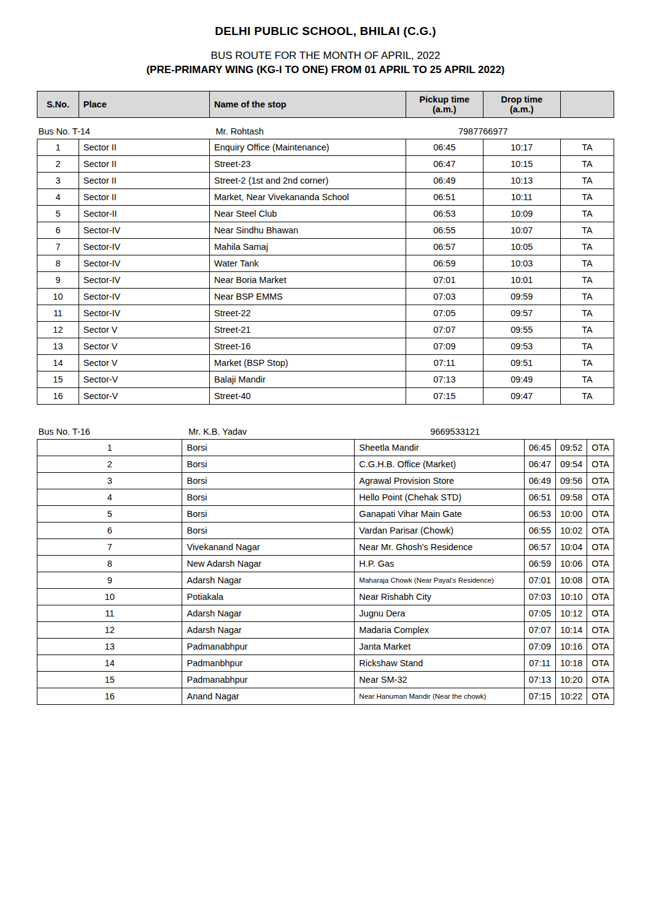DELHI PUBLIC SCHOOL, BHILAI (C.G.)
BUS ROUTE FOR THE MONTH OF APRIL, 2022 (PRE-PRIMARY WING (KG-I TO ONE) FROM 01 APRIL TO 25 APRIL 2022)
| S.No. | Place | Name of the stop | Pickup time (a.m.) | Drop time (a.m.) | |
| --- | --- | --- | --- | --- | --- |
| Bus No. T-14 | Mr. Rohtash | 7987766977 | |
| 1 | Sector II | Enquiry Office (Maintenance) | 06:45 | 10:17 | TA |
| 2 | Sector II | Street-23 | 06:47 | 10:15 | TA |
| 3 | Sector II | Street-2 (1st and 2nd corner) | 06:49 | 10:13 | TA |
| 4 | Sector II | Market, Near Vivekananda School | 06:51 | 10:11 | TA |
| 5 | Sector-II | Near Steel Club | 06:53 | 10:09 | TA |
| 6 | Sector-IV | Near Sindhu Bhawan | 06:55 | 10:07 | TA |
| 7 | Sector-IV | Mahila Samaj | 06:57 | 10:05 | TA |
| 8 | Sector-IV | Water Tank | 06:59 | 10:03 | TA |
| 9 | Sector-IV | Near Boria Market | 07:01 | 10:01 | TA |
| 10 | Sector-IV | Near BSP EMMS | 07:03 | 09:59 | TA |
| 11 | Sector-IV | Street-22 | 07:05 | 09:57 | TA |
| 12 | Sector V | Street-21 | 07:07 | 09:55 | TA |
| 13 | Sector V | Street-16 | 07:09 | 09:53 | TA |
| 14 | Sector V | Market (BSP Stop) | 07:11 | 09:51 | TA |
| 15 | Sector-V | Balaji Mandir | 07:13 | 09:49 | TA |
| 16 | Sector-V | Street-40 | 07:15 | 09:47 | TA |
| Bus No. T-16 | Mr. K.B. Yadav | 9669533121 | |
| 1 | Borsi | Sheetla Mandir | 06:45 | 09:52 | OTA |
| 2 | Borsi | C.G.H.B. Office (Market) | 06:47 | 09:54 | OTA |
| 3 | Borsi | Agrawal Provision Store | 06:49 | 09:56 | OTA |
| 4 | Borsi | Hello Point (Chehak STD) | 06:51 | 09:58 | OTA |
| 5 | Borsi | Ganapati Vihar Main Gate | 06:53 | 10:00 | OTA |
| 6 | Borsi | Vardan Parisar (Chowk) | 06:55 | 10:02 | OTA |
| 7 | Vivekanand Nagar | Near Mr. Ghosh's Residence | 06:57 | 10:04 | OTA |
| 8 | New Adarsh Nagar | H.P. Gas | 06:59 | 10:06 | OTA |
| 9 | Adarsh Nagar | Maharaja Chowk (Near Payal's Residence) | 07:01 | 10:08 | OTA |
| 10 | Potiakala | Near Rishabh City | 07:03 | 10:10 | OTA |
| 11 | Adarsh Nagar | Jugnu Dera | 07:05 | 10:12 | OTA |
| 12 | Adarsh Nagar | Madaria Complex | 07:07 | 10:14 | OTA |
| 13 | Padmanabhpur | Janta Market | 07:09 | 10:16 | OTA |
| 14 | Padmanbhpur | Rickshaw Stand | 07:11 | 10:18 | OTA |
| 15 | Padmanabhpur | Near SM-32 | 07:13 | 10:20 | OTA |
| 16 | Anand Nagar | Near Hanuman Mandir (Near the chowk) | 07:15 | 10:22 | OTA |